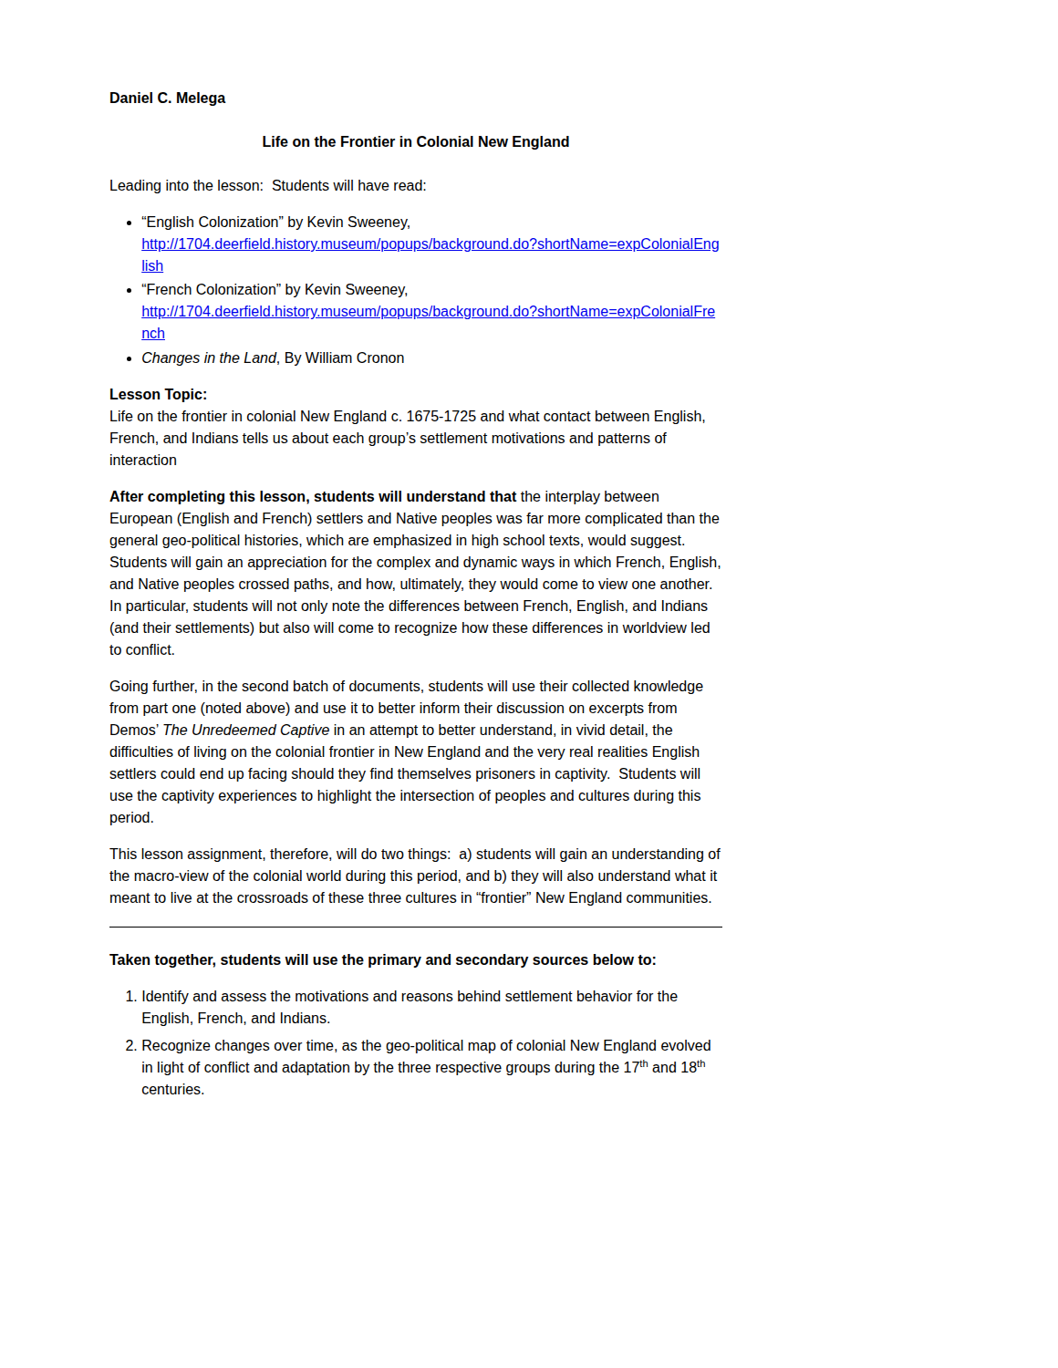Daniel C. Melega
Life on the Frontier in Colonial New England
Leading into the lesson: Students will have read:
“English Colonization” by Kevin Sweeney,
http://1704.deerfield.history.museum/popups/background.do?shortName=expColonialEnglish
“French Colonization” by Kevin Sweeney,
http://1704.deerfield.history.museum/popups/background.do?shortName=expColonialFrench
Changes in the Land, By William Cronon
Lesson Topic:
Life on the frontier in colonial New England c. 1675-1725 and what contact between English, French, and Indians tells us about each group’s settlement motivations and patterns of interaction
After completing this lesson, students will understand that the interplay between European (English and French) settlers and Native peoples was far more complicated than the general geo-political histories, which are emphasized in high school texts, would suggest. Students will gain an appreciation for the complex and dynamic ways in which French, English, and Native peoples crossed paths, and how, ultimately, they would come to view one another. In particular, students will not only note the differences between French, English, and Indians (and their settlements) but also will come to recognize how these differences in worldview led to conflict.
Going further, in the second batch of documents, students will use their collected knowledge from part one (noted above) and use it to better inform their discussion on excerpts from Demos’ The Unredeemed Captive in an attempt to better understand, in vivid detail, the difficulties of living on the colonial frontier in New England and the very real realities English settlers could end up facing should they find themselves prisoners in captivity. Students will use the captivity experiences to highlight the intersection of peoples and cultures during this period.
This lesson assignment, therefore, will do two things: a) students will gain an understanding of the macro-view of the colonial world during this period, and b) they will also understand what it meant to live at the crossroads of these three cultures in “frontier” New England communities.
Taken together, students will use the primary and secondary sources below to:
Identify and assess the motivations and reasons behind settlement behavior for the English, French, and Indians.
Recognize changes over time, as the geo-political map of colonial New England evolved in light of conflict and adaptation by the three respective groups during the 17th and 18th centuries.